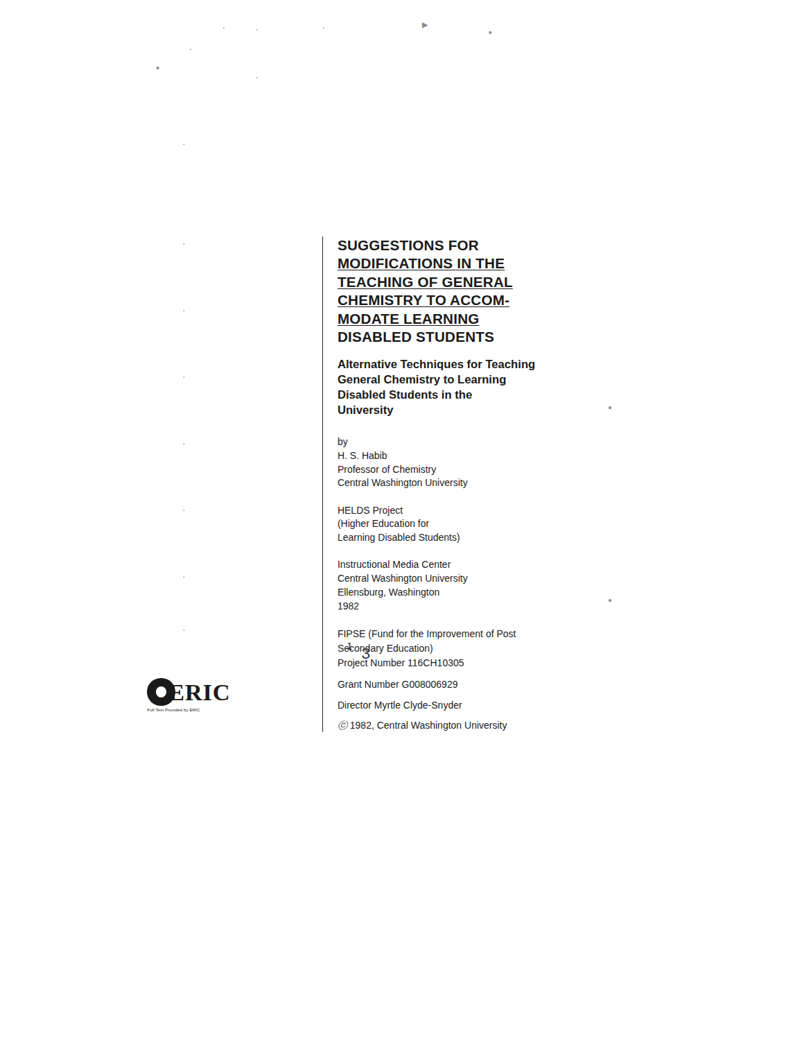. . . ▸ • . • . . . . . . . . . • •
Suggestions for
Modifications in the
Teaching of General
Chemistry to Accom-
modate Learning
Disabled Students
Alternative Techniques for Teaching
General Chemistry to Learning
Disabled Students in the
University
by H. S. Habib Professor of Chemistry Central Washington University
HELDS Project
(Higher Education for
Learning Disabled Students)
Instructional Media Center
Central Washington University
Ellensburg, Washington
1982
FIPSE (Fund for the Improvement of Post
Secondary Education)
Project Number 116CH10305
Grant Number G008006929
Director Myrtle Clyde-Snyder
ⓒ 1982, Central Washington University
1 3
ERIC
Full Text Provided by ERIC